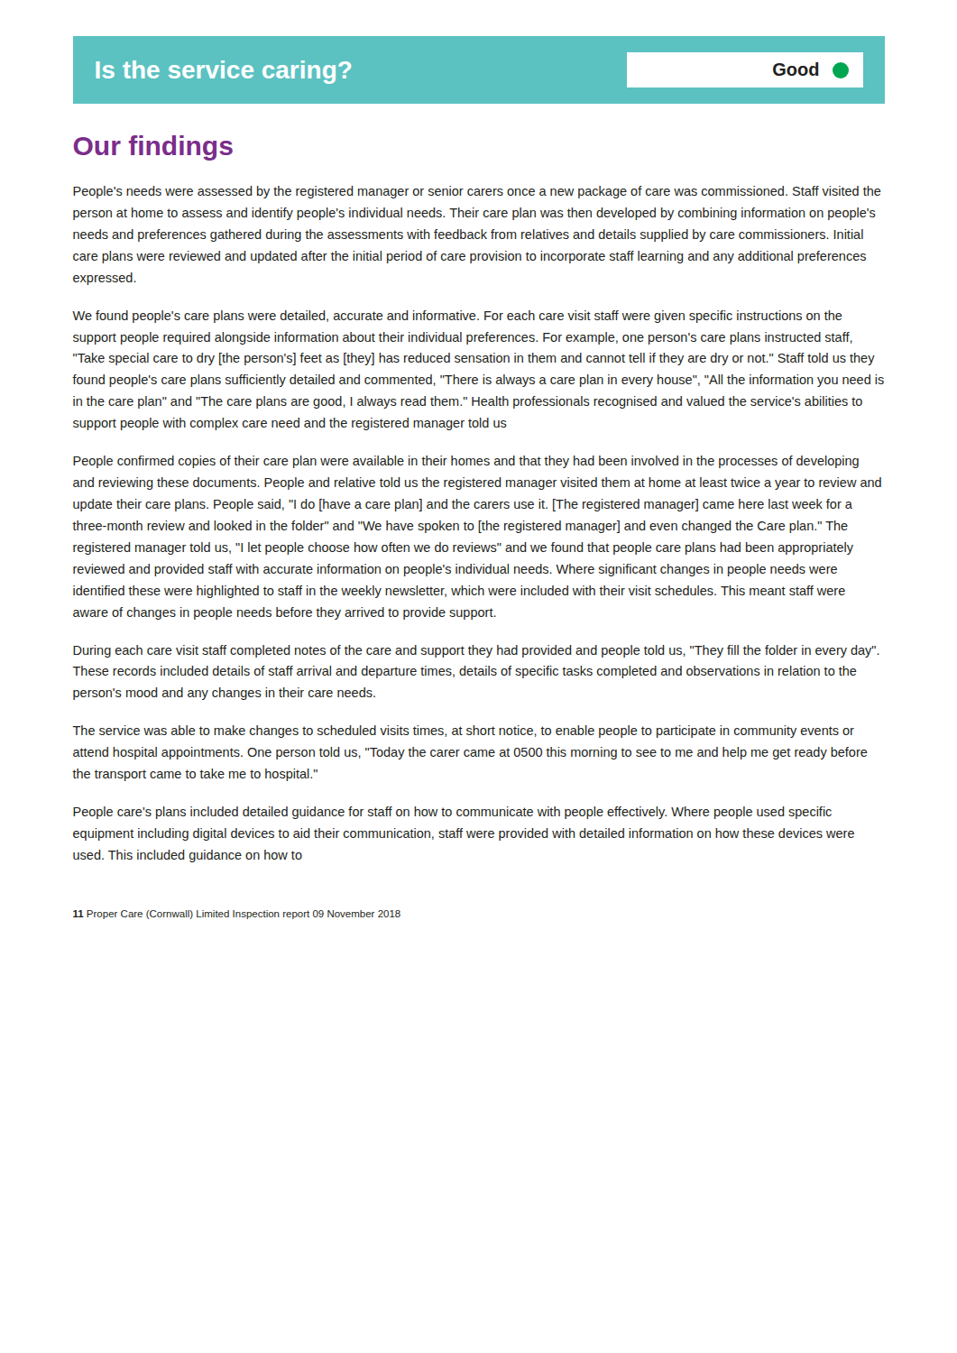Is the service caring?
Good
Our findings
People's needs were assessed by the registered manager or senior carers once a new package of care was commissioned. Staff visited the person at home to assess and identify people's individual needs. Their care plan was then developed by combining information on people's needs and preferences gathered during the assessments with feedback from relatives and details supplied by care commissioners. Initial care plans were reviewed and updated after the initial period of care provision to incorporate staff learning and any additional preferences expressed.
We found people's care plans were detailed, accurate and informative. For each care visit staff were given specific instructions on the support people required alongside information about their individual preferences. For example, one person's care plans instructed staff, "Take special care to dry [the person's] feet as [they] has reduced sensation in them and cannot tell if they are dry or not." Staff told us they found people's care plans sufficiently detailed and commented, "There is always a care plan in every house", "All the information you need is in the care plan" and "The care plans are good, I always read them." Health professionals recognised and valued the service's abilities to support people with complex care need and the registered manager told us
People confirmed copies of their care plan were available in their homes and that they had been involved in the processes of developing and reviewing these documents. People and relative told us the registered manager visited them at home at least twice a year to review and update their care plans. People said, "I do [have a care plan] and the carers use it. [The registered manager] came here last week for a three-month review and looked in the folder" and "We have spoken to [the registered manager] and even changed the Care plan." The registered manager told us, "I let people choose how often we do reviews" and we found that people care plans had been appropriately reviewed and provided staff with accurate information on people's individual needs. Where significant changes in people needs were identified these were highlighted to staff in the weekly newsletter, which were included with their visit schedules. This meant staff were aware of changes in people needs before they arrived to provide support.
During each care visit staff completed notes of the care and support they had provided and people told us, "They fill the folder in every day". These records included details of staff arrival and departure times, details of specific tasks completed and observations in relation to the person's mood and any changes in their care needs.
The service was able to make changes to scheduled visits times, at short notice, to enable people to participate in community events or attend hospital appointments. One person told us, "Today the carer came at 0500 this morning to see to me and help me get ready before the transport came to take me to hospital."
People care's plans included detailed guidance for staff on how to communicate with people effectively. Where people used specific equipment including digital devices to aid their communication, staff were provided with detailed information on how these devices were used. This included guidance on how to
11 Proper Care (Cornwall) Limited Inspection report 09 November 2018